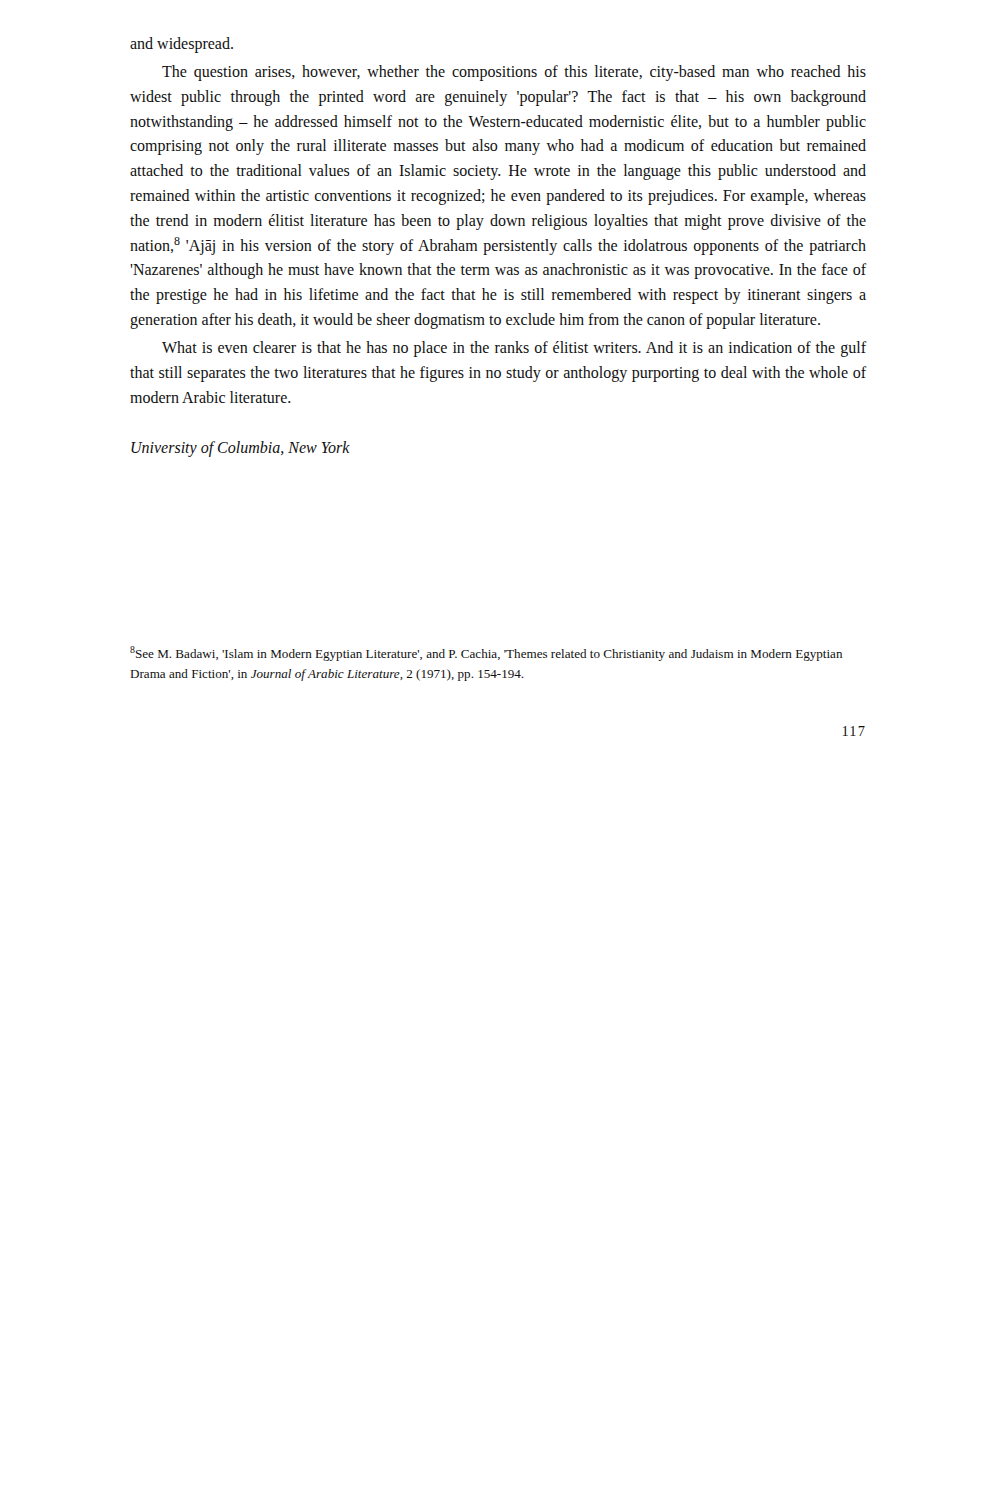and widespread.
The question arises, however, whether the compositions of this literate, city-based man who reached his widest public through the printed word are genuinely 'popular'? The fact is that – his own background notwithstanding – he addressed himself not to the Western-educated modernistic élite, but to a humbler public comprising not only the rural illiterate masses but also many who had a modicum of education but remained attached to the traditional values of an Islamic society. He wrote in the language this public understood and remained within the artistic conventions it recognized; he even pandered to its prejudices. For example, whereas the trend in modern élitist literature has been to play down religious loyalties that might prove divisive of the nation,8 'Ajāj in his version of the story of Abraham persistently calls the idolatrous opponents of the patriarch 'Nazarenes' although he must have known that the term was as anachronistic as it was provocative. In the face of the prestige he had in his lifetime and the fact that he is still remembered with respect by itinerant singers a generation after his death, it would be sheer dogmatism to exclude him from the canon of popular literature.
What is even clearer is that he has no place in the ranks of élitist writers. And it is an indication of the gulf that still separates the two literatures that he figures in no study or anthology purporting to deal with the whole of modern Arabic literature.
University of Columbia, New York
8See M. Badawi, 'Islam in Modern Egyptian Literature', and P. Cachia, 'Themes related to Christianity and Judaism in Modern Egyptian Drama and Fiction', in Journal of Arabic Literature, 2 (1971), pp. 154-194.
117